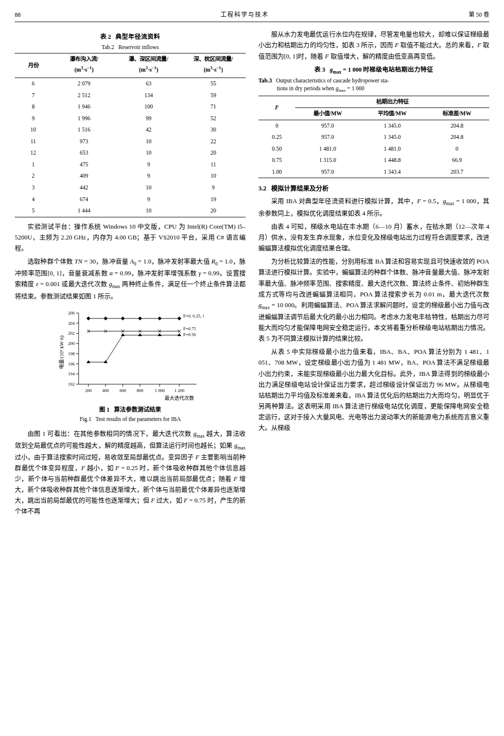88 工程科学与技术 第 50 卷
表 2 典型年径流资料
Tab.2 Reservoir inflows
| 月份 | 瀑布沟入流/ (m 3 ·s −1 ) | 瀑、深区间流量/ (m 3 ·s −1 ) | 深、枕区间流量/ (m 3 ·s −1 ) |
| --- | --- | --- | --- |
| 6 | 2 079 | 63 | 55 |
| 7 | 2 512 | 134 | 59 |
| 8 | 1 946 | 100 | 71 |
| 9 | 1 996 | 99 | 52 |
| 10 | 1 516 | 42 | 30 |
| 11 | 973 | 10 | 22 |
| 12 | 653 | 10 | 20 |
| 1 | 475 | 9 | 11 |
| 2 | 409 | 9 | 10 |
| 3 | 442 | 10 | 9 |
| 4 | 674 | 9 | 19 |
| 5 | 1 444 | 10 | 20 |
实验测试平台：操作系统 Windows 10 中文版，CPU 为 Intel(R) Core(TM) i5–5200U，主频为 2.20 GHz，内存为 4.00 GB；基于 VS2010 平台，采用 C# 语言编程。
选取种群个体数 TN = 30，脉冲音量 A0 = 1.0，脉冲发射率最大值 R0 = 1.0，脉冲频率范围[0, 1]，音量衰减系数 α = 0.99，脉冲发射率增强系数 γ = 0.99。设置搜索精度 ε = 0.001 或最大迭代次数 gmax 两种终止条件，满足任一个终止条件算法都将结束。参数测试结果如图 1 所示。
206 204 202 200 198 196 194 192 200 400 600 800 1 000 1 200 最大迭代次数 电量/(108 kW·h) F=0, 0.25, 1.00 F=0.75 F=0.50
图 1 算法参数测试结果
Fig.1 Test results of the parameters for IBA
由图 1 可看出：在其他参数相同的情况下，最大迭代次数 gmax 越大，算法收敛到全局最优点的可能性越大，解的精度越高，但算法运行时间也越长；如果 gmax 过小，由于算法搜索时间过短，易收敛至局部最优点。变异因子 F 主要影响当前种群最优个体变异程度，F 越小，如 F = 0.25 时，新个体吸收种群其他个体信息越少，新个体与当前种群最优个体差异不大，难以跳出当前局部最优点；随着 F 增大，新个体吸收种群其他个体信息逐渐增大，新个体与当前最优个体差异也逐渐增大，跳出当前局部最优的可能性也逐渐增大；但 F 过大，如 F = 0.75 时，产生的新个体不再
服从水力发电最优运行水位内在规律，尽管发电量也较大，却难以保证梯级最小出力和枯期出力的均匀性，如表 3 所示，因而 F 取值不能过大。总的来看，F 取值范围为[0, 1]时，随着 F 取值增大，解的精度由低变高再变低。
表 3 gmax = 1 000 时梯级电站枯期出力特征
Tab.3 Output characteristics of cascade hydropower sta-
tions in dry periods when gmax = 1 000
| F | 枯期出力特征 |
| --- | --- |
| 最小值/MW | 平均值/MW | 标准差/MW |
| 0 | 957.0 | 1 345.0 | 204.8 |
| 0.25 | 957.0 | 1 345.0 | 204.8 |
| 0.50 | 1 481.0 | 1 481.0 | 0 |
| 0.75 | 1 315.0 | 1 448.8 | 66.9 |
| 1.00 | 957.0 | 1 343.4 | 203.7 |
3.2 模拟计算结果及分析
采用 IBA 对典型年径流资料进行模拟计算，其中，F = 0.5，gmax = 1 000，其余参数同上，模拟优化调度结果如表 4 所示。
由表 4 可知，梯级水电站在丰水期（6—10 月）蓄水，在枯水期（12—次年 4 月）供水，没有发生弃水现象，水位变化及梯级电站出力过程符合调度要求，改进蝙蝠算法模拟优化调度结果合理。
为分析比较算法的性能，分别用标准 BA 算法和容易实现且可快速收敛的 POA 算法进行模拟计算。实验中，蝙蝠算法的种群个体数、脉冲音量最大值、脉冲发射率最大值、脉冲频率范围、搜索精度、最大迭代次数、算法终止条件、初始种群生成方式等均与改进蝙蝠算法相同，POA 算法搜索步长为 0.01 m，最大迭代次数 gmax = 10 000。利用蝙蝠算法、POA 算法求解问题时，设定的梯级最小出力值与改进蝙蝠算法调节后最大化的最小出力相同。考虑水力发电丰枯特性，枯期出力尽可能大而均匀才能保障电网安全稳定运行，本文将着重分析梯级电站枯期出力情况。表 5 为不同算法模拟计算的结果比较。
从表 5 中实际梯级最小出力值来看，IBA、BA、POA 算法分别为 1 481、1 051、708 MW，设定梯级最小出力值为 1 481 MW，BA、POA 算法不满足梯级最小出力约束，未能实现梯级最小出力最大化目标。此外，IBA 算法得到的梯级最小出力满足梯级电站设计保证出力要求，超过梯级设计保证出力 96 MW。从梯级电站枯期出力平均值及标准差来看，IBA 算法优化后的枯期出力大而均匀，明显优于另两种算法。这表明采用 IBA 算法进行梯级电站优化调度，更能保障电网安全稳定运行，这对于接入大量风电、光电等出力波动率大的新能源电力系统而言意义重大。从梯级